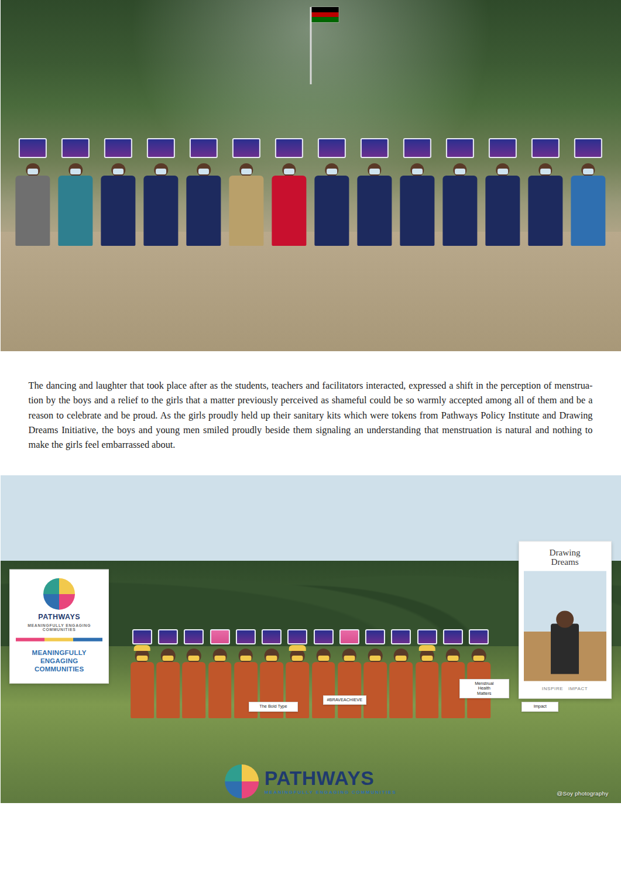The dancing and laughter that took place after as the students, teachers and facilitators interacted, expressed a shift in the perception of menstruation by the boys and a relief to the girls that a matter previously perceived as shameful could be so warmly accepted among all of them and be a reason to celebrate and be proud. As the girls proudly held up their sanitary kits which were tokens from Pathways Policy Institute and Drawing Dreams Initiative, the boys and young men smiled proudly beside them signaling an understanding that menstruation is natural and nothing to make the girls feel embarrassed about.
PATHWAYS MEANINGFULLY ENGAGING COMMUNITIES
MEANINGFULLY
ENGAGING
COMMUNITIES
Drawing
Dreams
INSPIRE IMPACT
#BRAVEACHIEVE
The Bold Type
Menstrual
Health
Matters
Impact
PATHWAYS MEANINGFULLY ENGAGING COMMUNITIES
@Soy photography